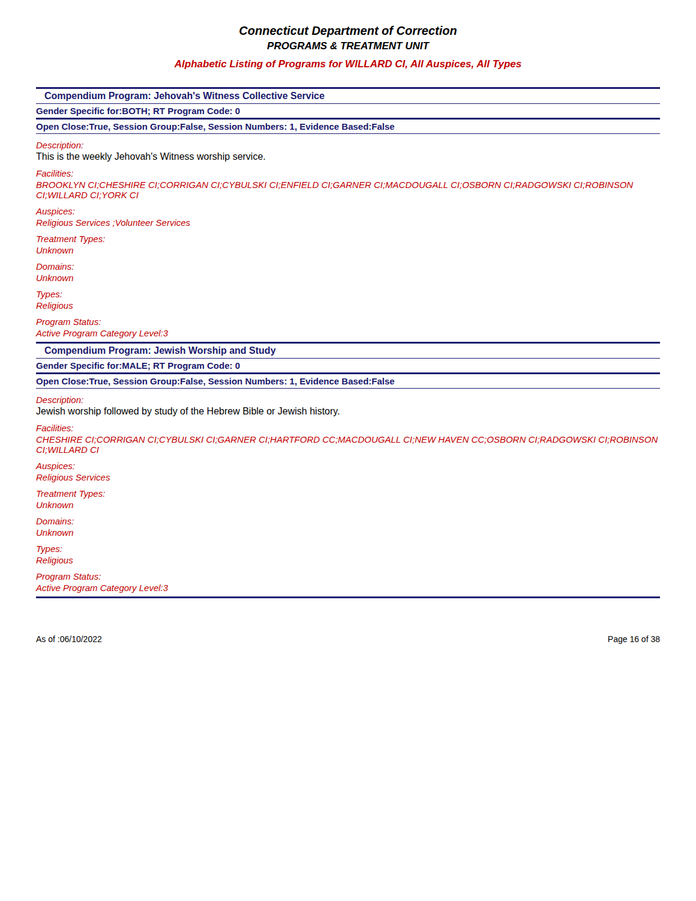Connecticut Department of Correction
PROGRAMS & TREATMENT UNIT
Alphabetic Listing of Programs for WILLARD CI, All Auspices, All Types
Compendium Program: Jehovah's Witness Collective Service
Gender Specific for:BOTH; RT Program Code: 0
Open Close:True, Session Group:False, Session Numbers: 1, Evidence Based:False
Description:
This is the weekly Jehovah's Witness worship service.
Facilities:
BROOKLYN CI;CHESHIRE CI;CORRIGAN CI;CYBULSKI CI;ENFIELD CI;GARNER CI;MACDOUGALL CI;OSBORN CI;RADGOWSKI CI;ROBINSON CI;WILLARD CI;YORK CI
Auspices:
Religious Services ;Volunteer Services
Treatment Types:
Unknown
Domains:
Unknown
Types:
Religious
Program Status:
Active Program Category Level:3
Compendium Program: Jewish Worship and Study
Gender Specific for:MALE; RT Program Code: 0
Open Close:True, Session Group:False, Session Numbers: 1, Evidence Based:False
Description:
Jewish worship followed by study of the Hebrew Bible or Jewish history.
Facilities:
CHESHIRE CI;CORRIGAN CI;CYBULSKI CI;GARNER CI;HARTFORD CC;MACDOUGALL CI;NEW HAVEN CC;OSBORN CI;RADGOWSKI CI;ROBINSON CI;WILLARD CI
Auspices:
Religious Services
Treatment Types:
Unknown
Domains:
Unknown
Types:
Religious
Program Status:
Active Program Category Level:3
As of :06/10/2022 Page 16 of 38